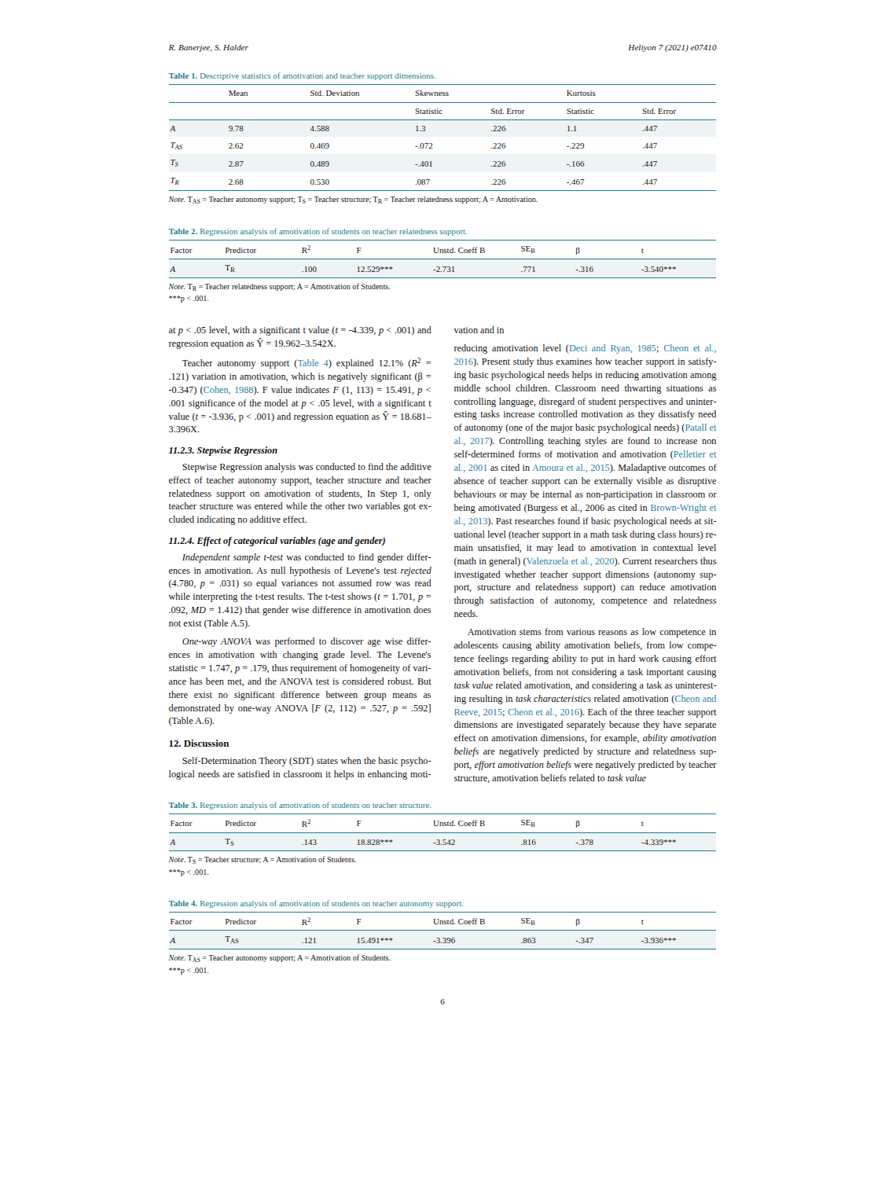R. Banerjee, S. Halder
Heliyon 7 (2021) e07410
Table 1. Descriptive statistics of amotivation and teacher support dimensions.
| | Mean | Std. Deviation | Skewness | Kurtosis |
| --- | --- | --- | --- | --- |
| | | | Statistic | Std. Error | Statistic | Std. Error |
| A | 9.78 | 4.588 | 1.3 | .226 | 1.1 | .447 |
| T AS | 2.62 | 0.469 | -.072 | .226 | -.229 | .447 |
| T S | 2.87 | 0.489 | -.401 | .226 | -.166 | .447 |
| T R | 2.68 | 0.530 | .087 | .226 | -.467 | .447 |
Note. TAS = Teacher autonomy support; TS = Teacher structure; TR = Teacher relatedness support; A = Amotivation.
Table 2. Regression analysis of amotivation of students on teacher relatedness support.
| Factor | Predictor | R 2 | F | Unstd. Coeff B | SE B | β | t |
| --- | --- | --- | --- | --- | --- | --- | --- |
| A | T R | .100 | 12.529*** | -2.731 | .771 | -.316 | -3.540*** |
Note. TR = Teacher relatedness support; A = Amotivation of Students.***p < .001.
at p < .05 level, with a significant t value (t = -4.339, p < .001) and regression equation as Ŷ = 19.962–3.542X.
Teacher autonomy support (Table 4) explained 12.1% (R 2 = .121) variation in amotivation, which is negatively significant (β = -0.347) (Cohen, 1988). F value indicates F (1, 113) = 15.491, p < .001 significance of the model at p < .05 level, with a significant t value (t = -3.936, p < .001) and regression equation as Ŷ = 18.681–3.396X.
11.2.3. Stepwise Regression
Stepwise Regression analysis was conducted to find the additive effect of teacher autonomy support, teacher structure and teacher relatedness support on amotivation of students, In Step 1, only teacher structure was entered while the other two variables got excluded indicating no additive effect.
11.2.4. Effect of categorical variables (age and gender)
Independent sample t-test was conducted to find gender differences in amotivation. As null hypothesis of Levene's test rejected (4.780, p = .031) so equal variances not assumed row was read while interpreting the t-test results. The t-test shows (t = 1.701, p = .092, MD = 1.412) that gender wise difference in amotivation does not exist (Table A.5).
One-way ANOVA was performed to discover age wise differences in amotivation with changing grade level. The Levene's statistic = 1.747, p = .179, thus requirement of homogeneity of variance has been met, and the ANOVA test is considered robust. But there exist no significant difference between group means as demonstrated by one-way ANOVA [F (2, 112) = .527, p = .592] (Table A.6).
12. Discussion
Self-Determination Theory (SDT) states when the basic psychological needs are satisfied in classroom it helps in enhancing motivation and in
reducing amotivation level (Deci and Ryan, 1985; Cheon et al., 2016). Present study thus examines how teacher support in satisfying basic psychological needs helps in reducing amotivation among middle school children. Classroom need thwarting situations as controlling language, disregard of student perspectives and uninteresting tasks increase controlled motivation as they dissatisfy need of autonomy (one of the major basic psychological needs) (Patall et al., 2017). Controlling teaching styles are found to increase non self-determined forms of motivation and amotivation (Pelletier et al., 2001 as cited in Amoura et al., 2015). Maladaptive outcomes of absence of teacher support can be externally visible as disruptive behaviours or may be internal as non-participation in classroom or being amotivated (Burgess et al., 2006 as cited in Brown-Wright et al., 2013). Past researches found if basic psychological needs at situational level (teacher support in a math task during class hours) remain unsatisfied, it may lead to amotivation in contextual level (math in general) (Valenzuela et al., 2020). Current researchers thus investigated whether teacher support dimensions (autonomy support, structure and relatedness support) can reduce amotivation through satisfaction of autonomy, competence and relatedness needs.
Amotivation stems from various reasons as low competence in adolescents causing ability amotivation beliefs, from low competence feelings regarding ability to put in hard work causing effort amotivation beliefs, from not considering a task important causing task value related amotivation, and considering a task as uninteresting resulting in task characteristics related amotivation (Cheon and Reeve, 2015; Cheon et al., 2016). Each of the three teacher support dimensions are investigated separately because they have separate effect on amotivation dimensions, for example, ability amotivation beliefs are negatively predicted by structure and relatedness support, effort amotivation beliefs were negatively predicted by teacher structure, amotivation beliefs related to task value
Table 3. Regression analysis of amotivation of students on teacher structure.
| Factor | Predictor | R 2 | F | Unstd. Coeff B | SE B | β | t |
| --- | --- | --- | --- | --- | --- | --- | --- |
| A | T S | .143 | 18.828*** | -3.542 | .816 | -.378 | -4.339*** |
Note. TS = Teacher structure; A = Amotivation of Students.***p < .001.
Table 4. Regression analysis of amotivation of students on teacher autonomy support.
| Factor | Predictor | R 2 | F | Unstd. Coeff B | SE B | β | t |
| --- | --- | --- | --- | --- | --- | --- | --- |
| A | T AS | .121 | 15.491*** | -3.396 | .863 | -.347 | -3.936*** |
Note. TAS = Teacher autonomy support; A = Amotivation of Students.***p < .001.
6